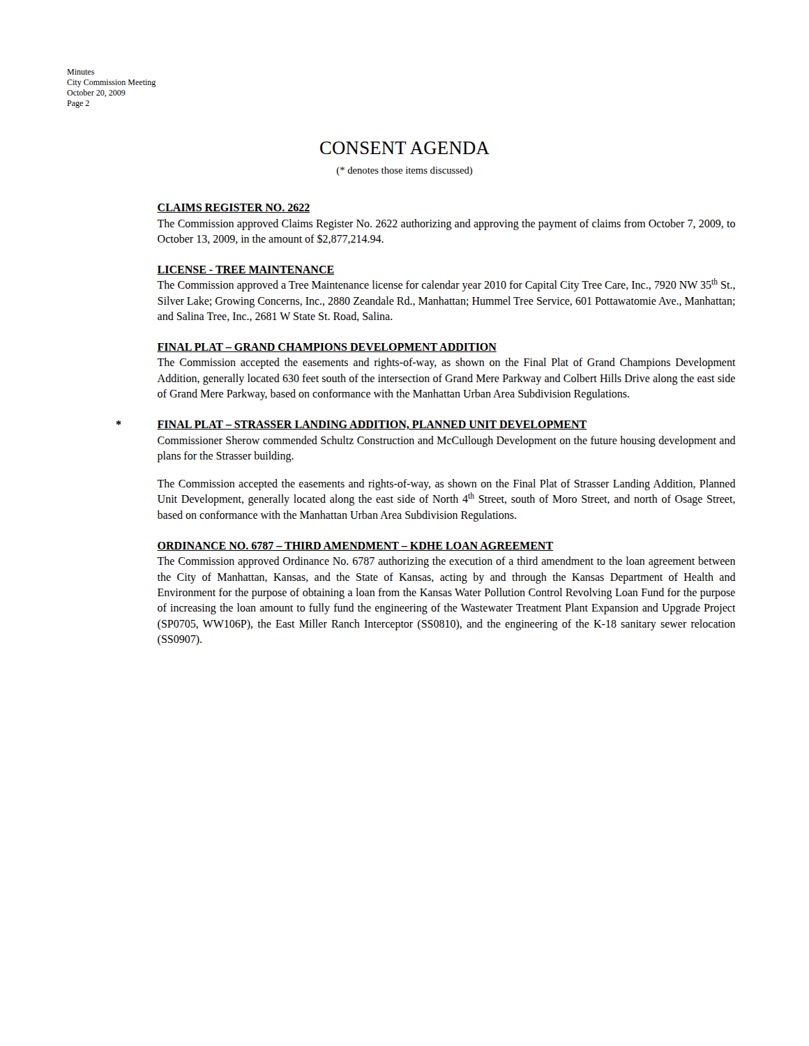Minutes
City Commission Meeting
October 20, 2009
Page 2
CONSENT AGENDA
(* denotes those items discussed)
Claims Register No. 2622
The Commission approved Claims Register No. 2622 authorizing and approving the payment of claims from October 7, 2009, to October 13, 2009, in the amount of $2,877,214.94.
License - Tree Maintenance
The Commission approved a Tree Maintenance license for calendar year 2010 for Capital City Tree Care, Inc., 7920 NW 35th St., Silver Lake; Growing Concerns, Inc., 2880 Zeandale Rd., Manhattan; Hummel Tree Service, 601 Pottawatomie Ave., Manhattan; and Salina Tree, Inc., 2681 W State St. Road, Salina.
Final Plat – Grand Champions Development Addition
The Commission accepted the easements and rights-of-way, as shown on the Final Plat of Grand Champions Development Addition, generally located 630 feet south of the intersection of Grand Mere Parkway and Colbert Hills Drive along the east side of Grand Mere Parkway, based on conformance with the Manhattan Urban Area Subdivision Regulations.
*
Final Plat – Strasser Landing Addition, Planned Unit Development
Commissioner Sherow commended Schultz Construction and McCullough Development on the future housing development and plans for the Strasser building.
The Commission accepted the easements and rights-of-way, as shown on the Final Plat of Strasser Landing Addition, Planned Unit Development, generally located along the east side of North 4th Street, south of Moro Street, and north of Osage Street, based on conformance with the Manhattan Urban Area Subdivision Regulations.
Ordinance No. 6787 – Third Amendment – KDHE Loan Agreement
The Commission approved Ordinance No. 6787 authorizing the execution of a third amendment to the loan agreement between the City of Manhattan, Kansas, and the State of Kansas, acting by and through the Kansas Department of Health and Environment for the purpose of obtaining a loan from the Kansas Water Pollution Control Revolving Loan Fund for the purpose of increasing the loan amount to fully fund the engineering of the Wastewater Treatment Plant Expansion and Upgrade Project (SP0705, WW106P), the East Miller Ranch Interceptor (SS0810), and the engineering of the K-18 sanitary sewer relocation (SS0907).